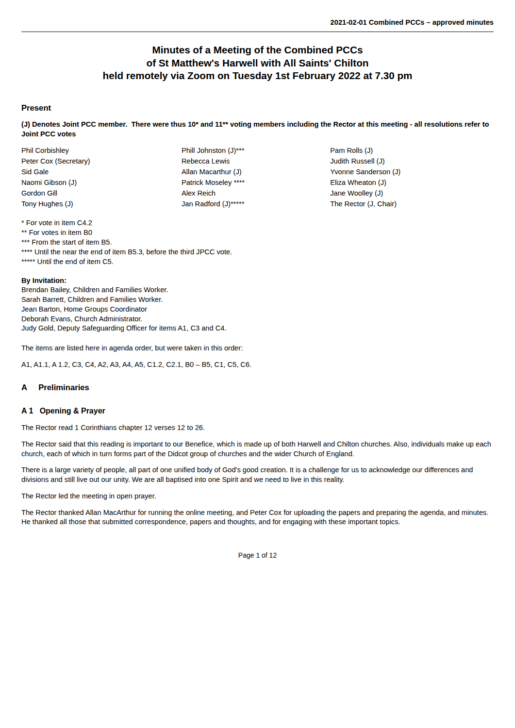2021-02-01 Combined PCCs – approved minutes
Minutes of a Meeting of the Combined PCCs
of St Matthew's Harwell with All Saints' Chilton
held remotely via Zoom on Tuesday 1st February 2022 at 7.30 pm
Present
(J) Denotes Joint PCC member. There were thus 10* and 11** voting members including the Rector at this meeting - all resolutions refer to Joint PCC votes
| Phil Corbishley | Phill Johnston (J)*** | Pam Rolls (J) |
| Peter Cox (Secretary) | Rebecca Lewis | Judith Russell (J) |
| Sid Gale | Allan Macarthur (J) | Yvonne Sanderson (J) |
| Naomi Gibson (J) | Patrick Moseley **** | Eliza Wheaton (J) |
| Gordon Gill | Alex Reich | Jane Woolley (J) |
| Tony Hughes (J) | Jan Radford (J)***** | The Rector (J, Chair) |
* For vote in item C4.2
** For votes in item B0
*** From the start of item B5.
**** Until the near the end of item B5.3, before the third JPCC vote.
***** Until the end of item C5.
By Invitation:
Brendan Bailey, Children and Families Worker.
Sarah Barrett, Children and Families Worker.
Jean Barton, Home Groups Coordinator
Deborah Evans, Church Administrator.
Judy Gold, Deputy Safeguarding Officer for items A1, C3 and C4.
The items are listed here in agenda order, but were taken in this order:
A1, A1.1, A 1.2, C3, C4, A2, A3, A4, A5, C1.2, C2.1, B0 – B5, C1, C5, C6.
A Preliminaries
A 1 Opening & Prayer
The Rector read 1 Corinthians chapter 12 verses 12 to 26.
The Rector said that this reading is important to our Benefice, which is made up of both Harwell and Chilton churches. Also, individuals make up each church, each of which in turn forms part of the Didcot group of churches and the wider Church of England.
There is a large variety of people, all part of one unified body of God's good creation. It is a challenge for us to acknowledge our differences and divisions and still live out our unity. We are all baptised into one Spirit and we need to live in this reality.
The Rector led the meeting in open prayer.
The Rector thanked Allan MacArthur for running the online meeting, and Peter Cox for uploading the papers and preparing the agenda, and minutes. He thanked all those that submitted correspondence, papers and thoughts, and for engaging with these important topics.
Page 1 of 12